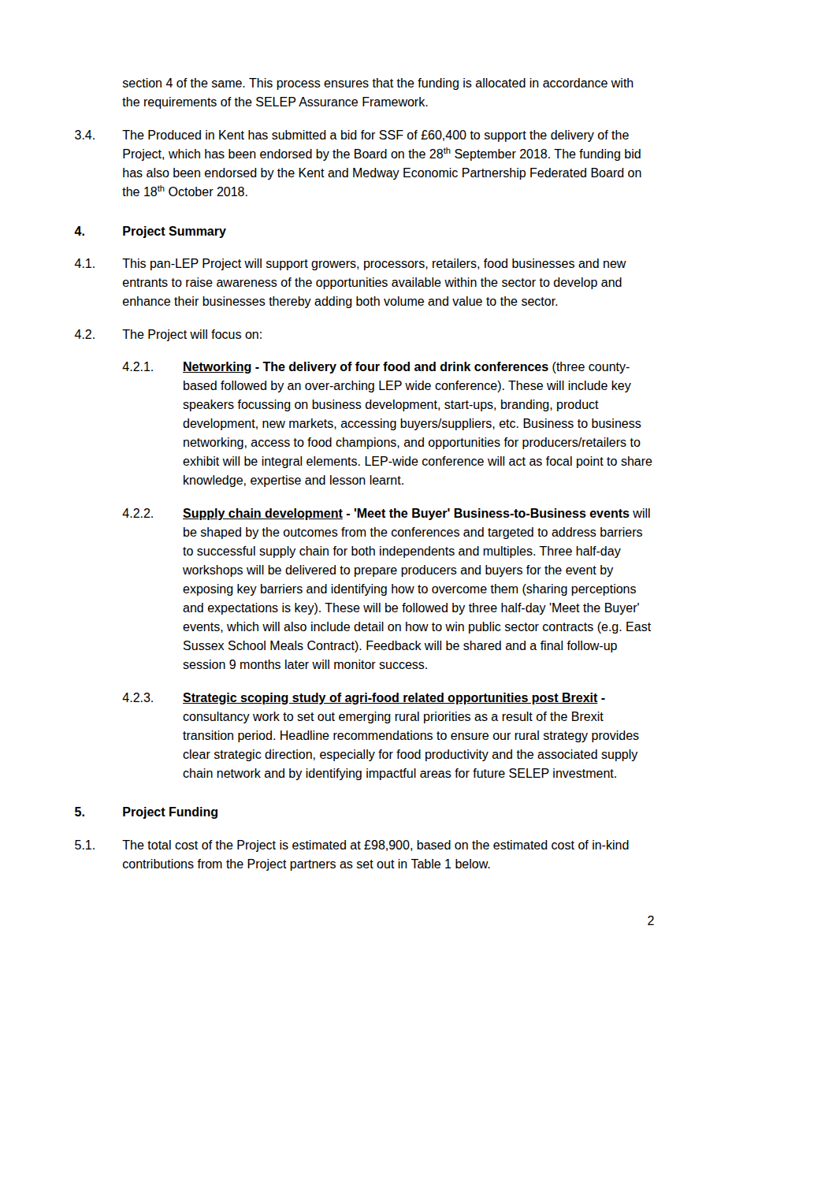section 4 of the same. This process ensures that the funding is allocated in accordance with the requirements of the SELEP Assurance Framework.
3.4.
The Produced in Kent has submitted a bid for SSF of £60,400 to support the delivery of the Project, which has been endorsed by the Board on the 28th September 2018. The funding bid has also been endorsed by the Kent and Medway Economic Partnership Federated Board on the 18th October 2018.
4.
Project Summary
4.1.
This pan-LEP Project will support growers, processors, retailers, food businesses and new entrants to raise awareness of the opportunities available within the sector to develop and enhance their businesses thereby adding both volume and value to the sector.
4.2.
The Project will focus on:
4.2.1.
Networking - The delivery of four food and drink conferences (three county-based followed by an over-arching LEP wide conference). These will include key speakers focussing on business development, start-ups, branding, product development, new markets, accessing buyers/suppliers, etc. Business to business networking, access to food champions, and opportunities for producers/retailers to exhibit will be integral elements. LEP-wide conference will act as focal point to share knowledge, expertise and lesson learnt.
4.2.2.
Supply chain development - 'Meet the Buyer' Business-to-Business events will be shaped by the outcomes from the conferences and targeted to address barriers to successful supply chain for both independents and multiples. Three half-day workshops will be delivered to prepare producers and buyers for the event by exposing key barriers and identifying how to overcome them (sharing perceptions and expectations is key). These will be followed by three half-day 'Meet the Buyer' events, which will also include detail on how to win public sector contracts (e.g. East Sussex School Meals Contract). Feedback will be shared and a final follow-up session 9 months later will monitor success.
4.2.3.
Strategic scoping study of agri-food related opportunities post Brexit - consultancy work to set out emerging rural priorities as a result of the Brexit transition period. Headline recommendations to ensure our rural strategy provides clear strategic direction, especially for food productivity and the associated supply chain network and by identifying impactful areas for future SELEP investment.
5.
Project Funding
5.1.
The total cost of the Project is estimated at £98,900, based on the estimated cost of in-kind contributions from the Project partners as set out in Table 1 below.
2